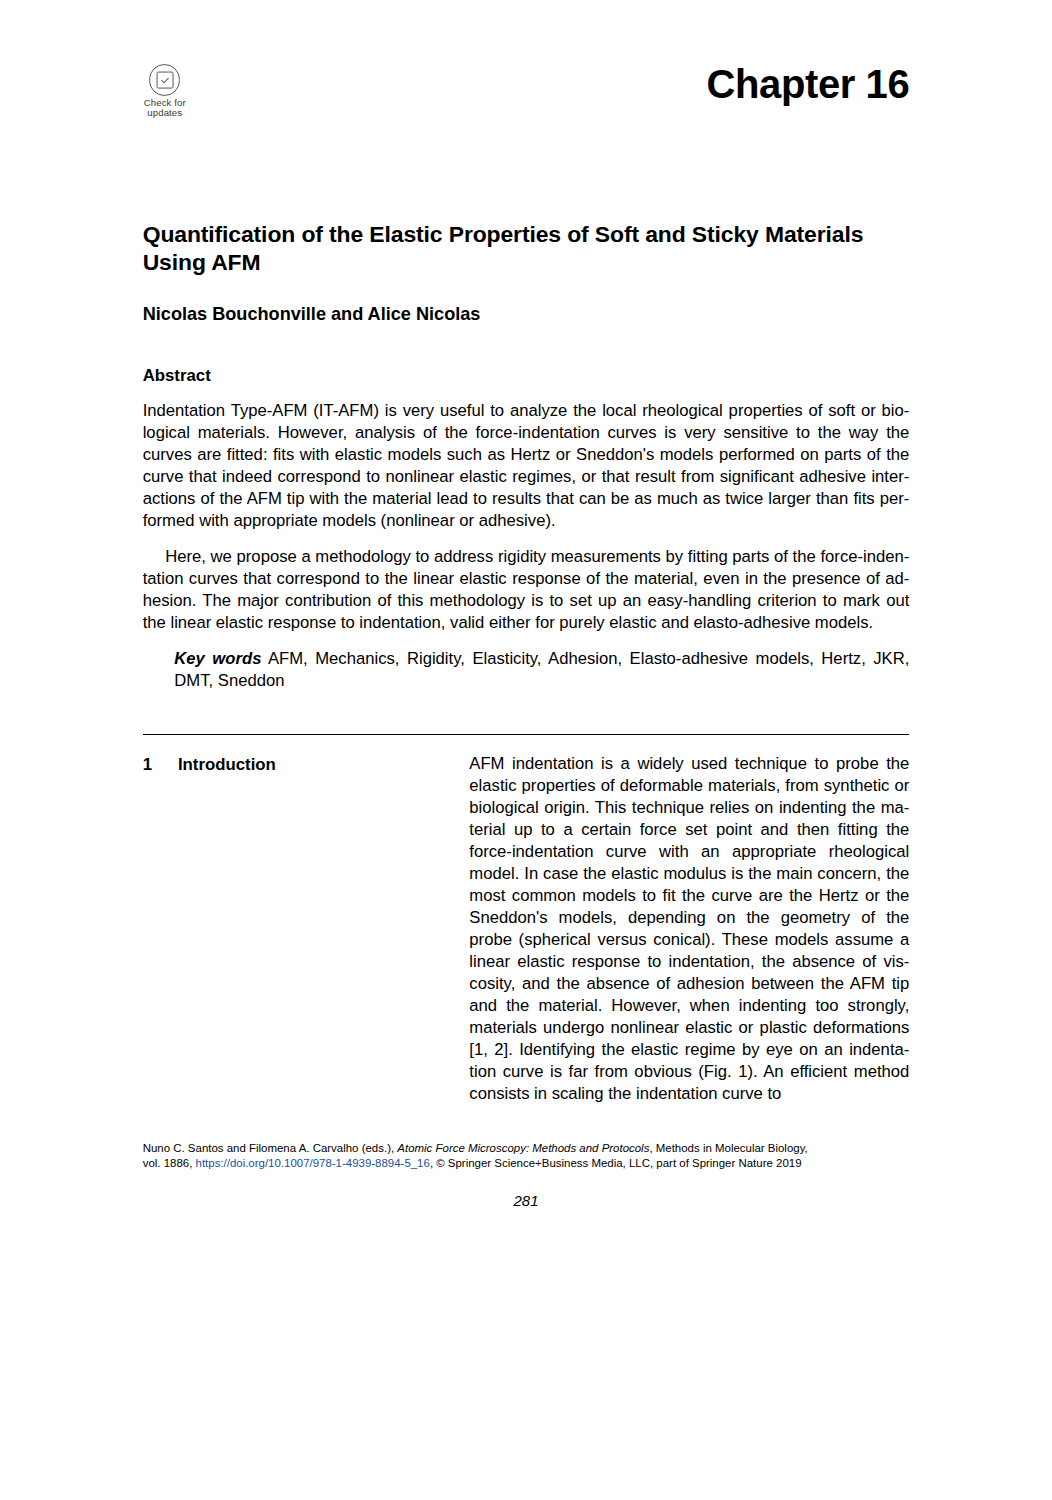Check for
updates
Chapter 16
Quantification of the Elastic Properties of Soft and Sticky Materials Using AFM
Nicolas Bouchonville and Alice Nicolas
Abstract
Indentation Type-AFM (IT-AFM) is very useful to analyze the local rheological properties of soft or biological materials. However, analysis of the force-indentation curves is very sensitive to the way the curves are fitted: fits with elastic models such as Hertz or Sneddon's models performed on parts of the curve that indeed correspond to nonlinear elastic regimes, or that result from significant adhesive interactions of the AFM tip with the material lead to results that can be as much as twice larger than fits performed with appropriate models (nonlinear or adhesive).
Here, we propose a methodology to address rigidity measurements by fitting parts of the force-indentation curves that correspond to the linear elastic response of the material, even in the presence of adhesion. The major contribution of this methodology is to set up an easy-handling criterion to mark out the linear elastic response to indentation, valid either for purely elastic and elasto-adhesive models.
Key words AFM, Mechanics, Rigidity, Elasticity, Adhesion, Elasto-adhesive models, Hertz, JKR, DMT, Sneddon
1
Introduction
AFM indentation is a widely used technique to probe the elastic properties of deformable materials, from synthetic or biological origin. This technique relies on indenting the material up to a certain force set point and then fitting the force-indentation curve with an appropriate rheological model. In case the elastic modulus is the main concern, the most common models to fit the curve are the Hertz or the Sneddon's models, depending on the geometry of the probe (spherical versus conical). These models assume a linear elastic response to indentation, the absence of viscosity, and the absence of adhesion between the AFM tip and the material. However, when indenting too strongly, materials undergo nonlinear elastic or plastic deformations [1, 2]. Identifying the elastic regime by eye on an indentation curve is far from obvious (Fig. 1). An efficient method consists in scaling the indentation curve to
Nuno C. Santos and Filomena A. Carvalho (eds.), Atomic Force Microscopy: Methods and Protocols, Methods in Molecular Biology,
vol. 1886, https://doi.org/10.1007/978-1-4939-8894-5_16, © Springer Science+Business Media, LLC, part of Springer Nature 2019
281